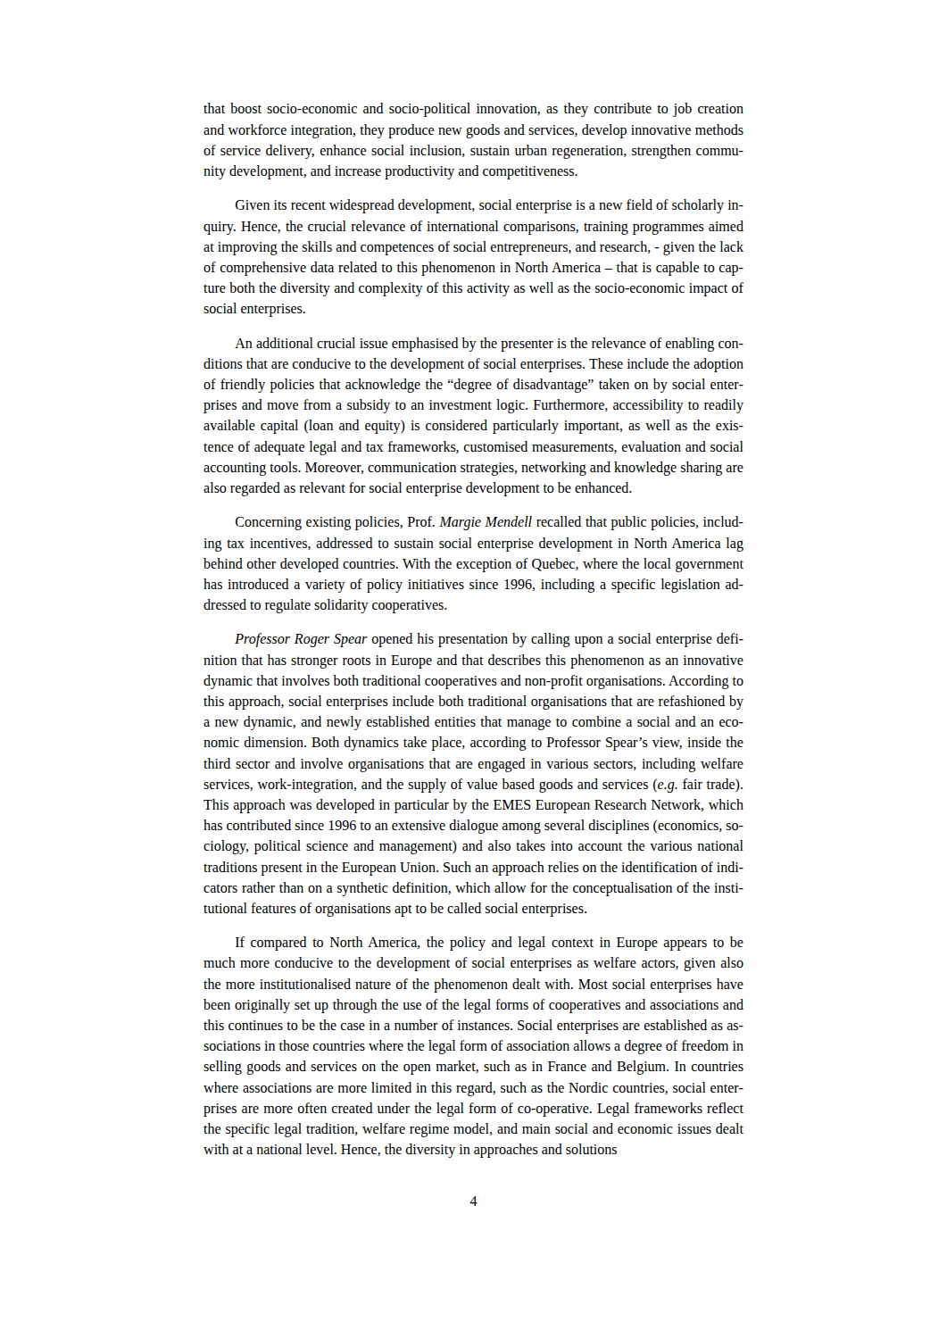that boost socio-economic and socio-political innovation, as they contribute to job creation and workforce integration, they produce new goods and services, develop innovative methods of service delivery, enhance social inclusion, sustain urban regeneration, strengthen community development, and increase productivity and competitiveness.
Given its recent widespread development, social enterprise is a new field of scholarly inquiry. Hence, the crucial relevance of international comparisons, training programmes aimed at improving the skills and competences of social entrepreneurs, and research, - given the lack of comprehensive data related to this phenomenon in North America – that is capable to capture both the diversity and complexity of this activity as well as the socio-economic impact of social enterprises.
An additional crucial issue emphasised by the presenter is the relevance of enabling conditions that are conducive to the development of social enterprises. These include the adoption of friendly policies that acknowledge the “degree of disadvantage” taken on by social enterprises and move from a subsidy to an investment logic. Furthermore, accessibility to readily available capital (loan and equity) is considered particularly important, as well as the existence of adequate legal and tax frameworks, customised measurements, evaluation and social accounting tools. Moreover, communication strategies, networking and knowledge sharing are also regarded as relevant for social enterprise development to be enhanced.
Concerning existing policies, Prof. Margie Mendell recalled that public policies, including tax incentives, addressed to sustain social enterprise development in North America lag behind other developed countries. With the exception of Quebec, where the local government has introduced a variety of policy initiatives since 1996, including a specific legislation addressed to regulate solidarity cooperatives.
Professor Roger Spear opened his presentation by calling upon a social enterprise definition that has stronger roots in Europe and that describes this phenomenon as an innovative dynamic that involves both traditional cooperatives and non-profit organisations. According to this approach, social enterprises include both traditional organisations that are refashioned by a new dynamic, and newly established entities that manage to combine a social and an economic dimension. Both dynamics take place, according to Professor Spear’s view, inside the third sector and involve organisations that are engaged in various sectors, including welfare services, work-integration, and the supply of value based goods and services (e.g. fair trade). This approach was developed in particular by the EMES European Research Network, which has contributed since 1996 to an extensive dialogue among several disciplines (economics, sociology, political science and management) and also takes into account the various national traditions present in the European Union. Such an approach relies on the identification of indicators rather than on a synthetic definition, which allow for the conceptualisation of the institutional features of organisations apt to be called social enterprises.
If compared to North America, the policy and legal context in Europe appears to be much more conducive to the development of social enterprises as welfare actors, given also the more institutionalised nature of the phenomenon dealt with. Most social enterprises have been originally set up through the use of the legal forms of cooperatives and associations and this continues to be the case in a number of instances. Social enterprises are established as associations in those countries where the legal form of association allows a degree of freedom in selling goods and services on the open market, such as in France and Belgium. In countries where associations are more limited in this regard, such as the Nordic countries, social enterprises are more often created under the legal form of co-operative. Legal frameworks reflect the specific legal tradition, welfare regime model, and main social and economic issues dealt with at a national level. Hence, the diversity in approaches and solutions
4